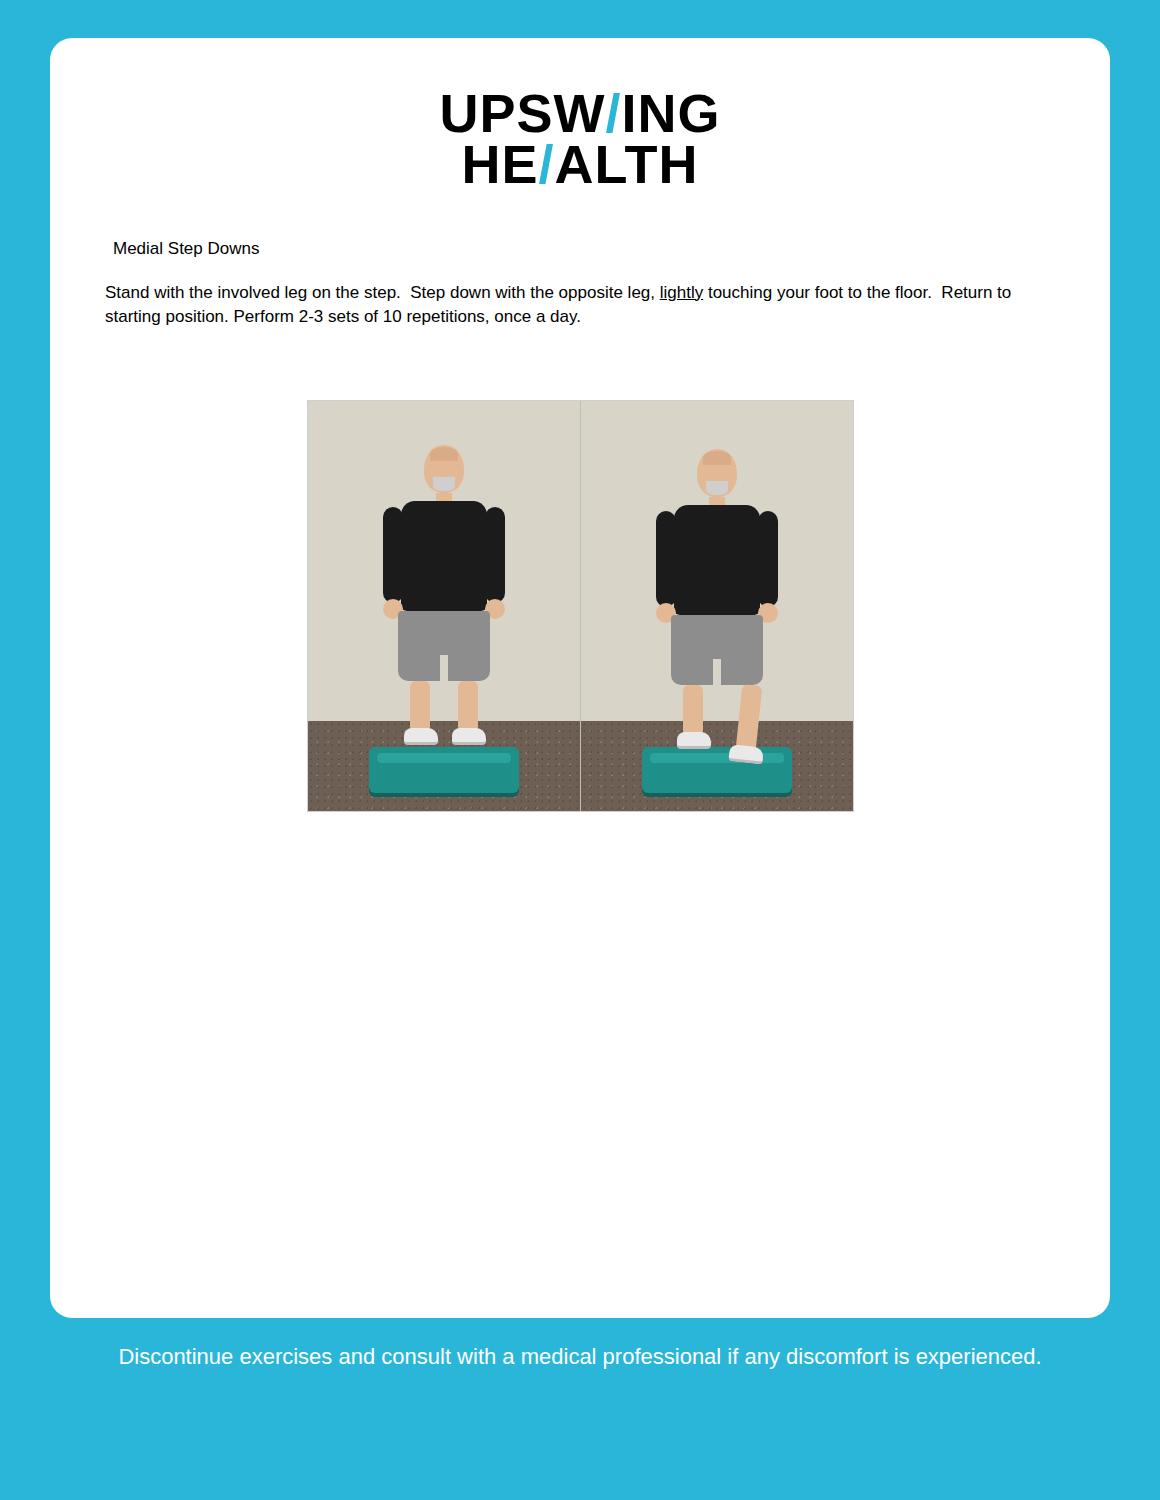UPSW/ING
HE/ALTH
Medial Step Downs
Stand with the involved leg on the step. Step down with the opposite leg, lightly touching your foot to the floor. Return to starting position. Perform 2-3 sets of 10 repetitions, once a day.
Discontinue exercises and consult with a medical professional if any discomfort is experienced.